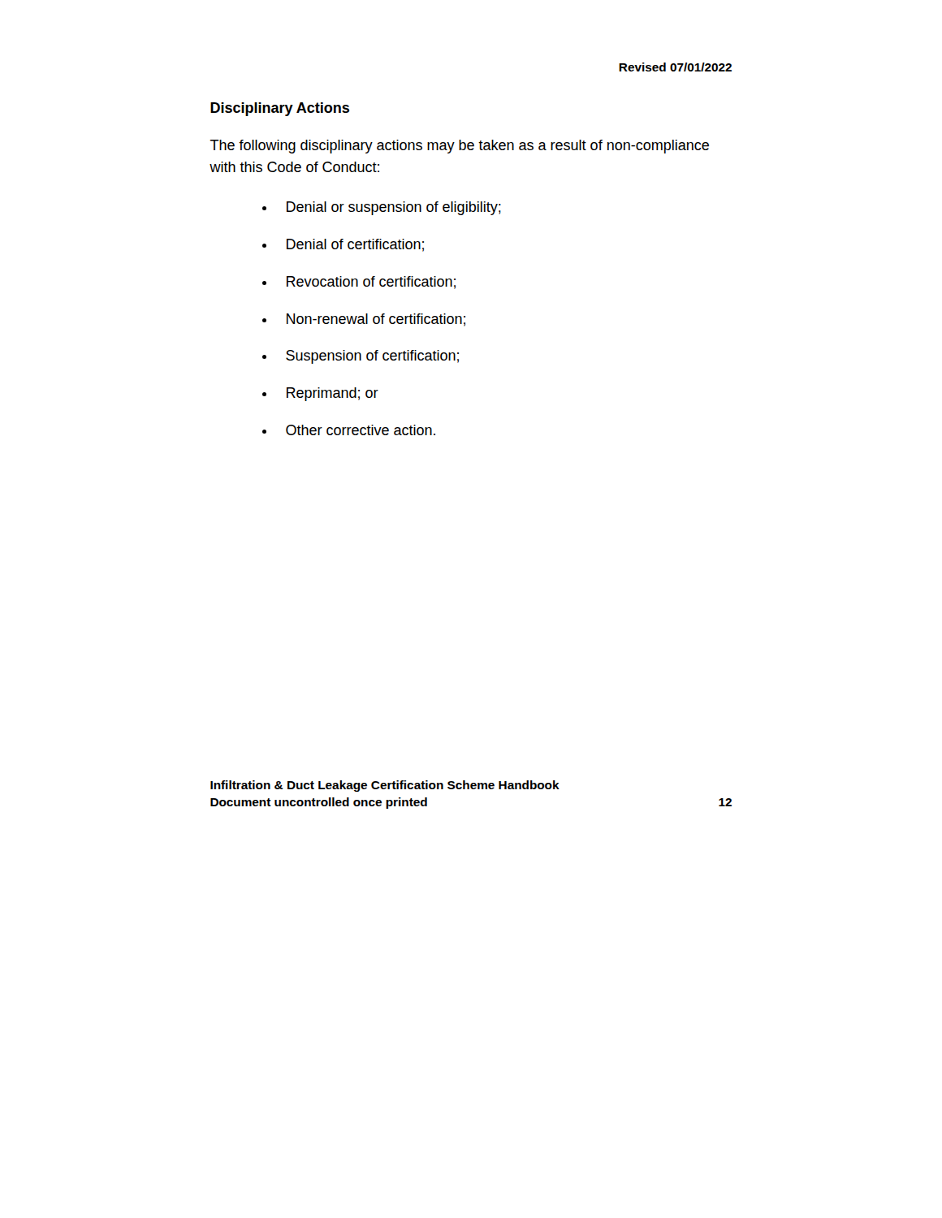Revised 07/01/2022
Disciplinary Actions
The following disciplinary actions may be taken as a result of non-compliance with this Code of Conduct:
Denial or suspension of eligibility;
Denial of certification;
Revocation of certification;
Non-renewal of certification;
Suspension of certification;
Reprimand; or
Other corrective action.
Infiltration & Duct Leakage Certification Scheme Handbook
Document uncontrolled once printed 12